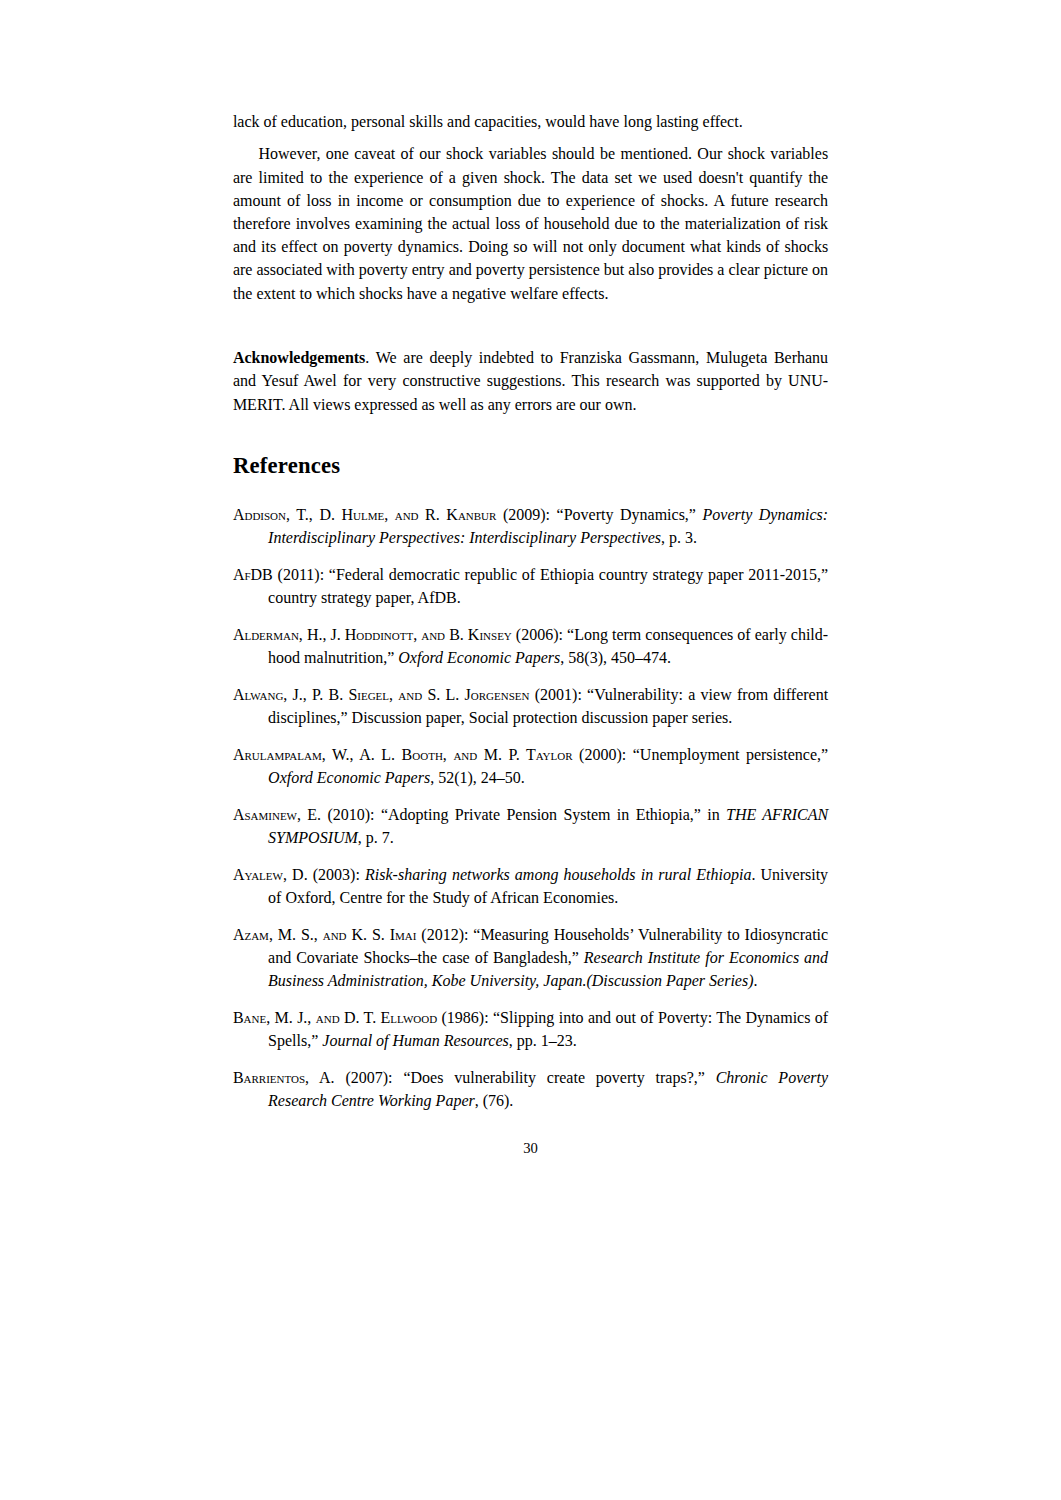lack of education, personal skills and capacities, would have long lasting effect.
However, one caveat of our shock variables should be mentioned. Our shock variables are limited to the experience of a given shock. The data set we used doesn't quantify the amount of loss in income or consumption due to experience of shocks. A future research therefore involves examining the actual loss of household due to the materialization of risk and its effect on poverty dynamics. Doing so will not only document what kinds of shocks are associated with poverty entry and poverty persistence but also provides a clear picture on the extent to which shocks have a negative welfare effects.
Acknowledgements. We are deeply indebted to Franziska Gassmann, Mulugeta Berhanu and Yesuf Awel for very constructive suggestions. This research was supported by UNU-MERIT. All views expressed as well as any errors are our own.
References
Addison, T., D. Hulme, and R. Kanbur (2009): “Poverty Dynamics,” Poverty Dynamics: Interdisciplinary Perspectives: Interdisciplinary Perspectives, p. 3.
AfDB (2011): “Federal democratic republic of Ethiopia country strategy paper 2011-2015,” country strategy paper, AfDB.
Alderman, H., J. Hoddinott, and B. Kinsey (2006): “Long term consequences of early childhood malnutrition,” Oxford Economic Papers, 58(3), 450–474.
Alwang, J., P. B. Siegel, and S. L. Jorgensen (2001): “Vulnerability: a view from different disciplines,” Discussion paper, Social protection discussion paper series.
Arulampalam, W., A. L. Booth, and M. P. Taylor (2000): “Unemployment persistence,” Oxford Economic Papers, 52(1), 24–50.
Asaminew, E. (2010): “Adopting Private Pension System in Ethiopia,” in THE AFRICAN SYMPOSIUM, p. 7.
Ayalew, D. (2003): Risk-sharing networks among households in rural Ethiopia. University of Oxford, Centre for the Study of African Economies.
Azam, M. S., and K. S. Imai (2012): “Measuring Households’ Vulnerability to Idiosyncratic and Covariate Shocks–the case of Bangladesh,” Research Institute for Economics and Business Administration, Kobe University, Japan.(Discussion Paper Series).
Bane, M. J., and D. T. Ellwood (1986): “Slipping into and out of Poverty: The Dynamics of Spells,” Journal of Human Resources, pp. 1–23.
Barrientos, A. (2007): “Does vulnerability create poverty traps?,” Chronic Poverty Research Centre Working Paper, (76).
30